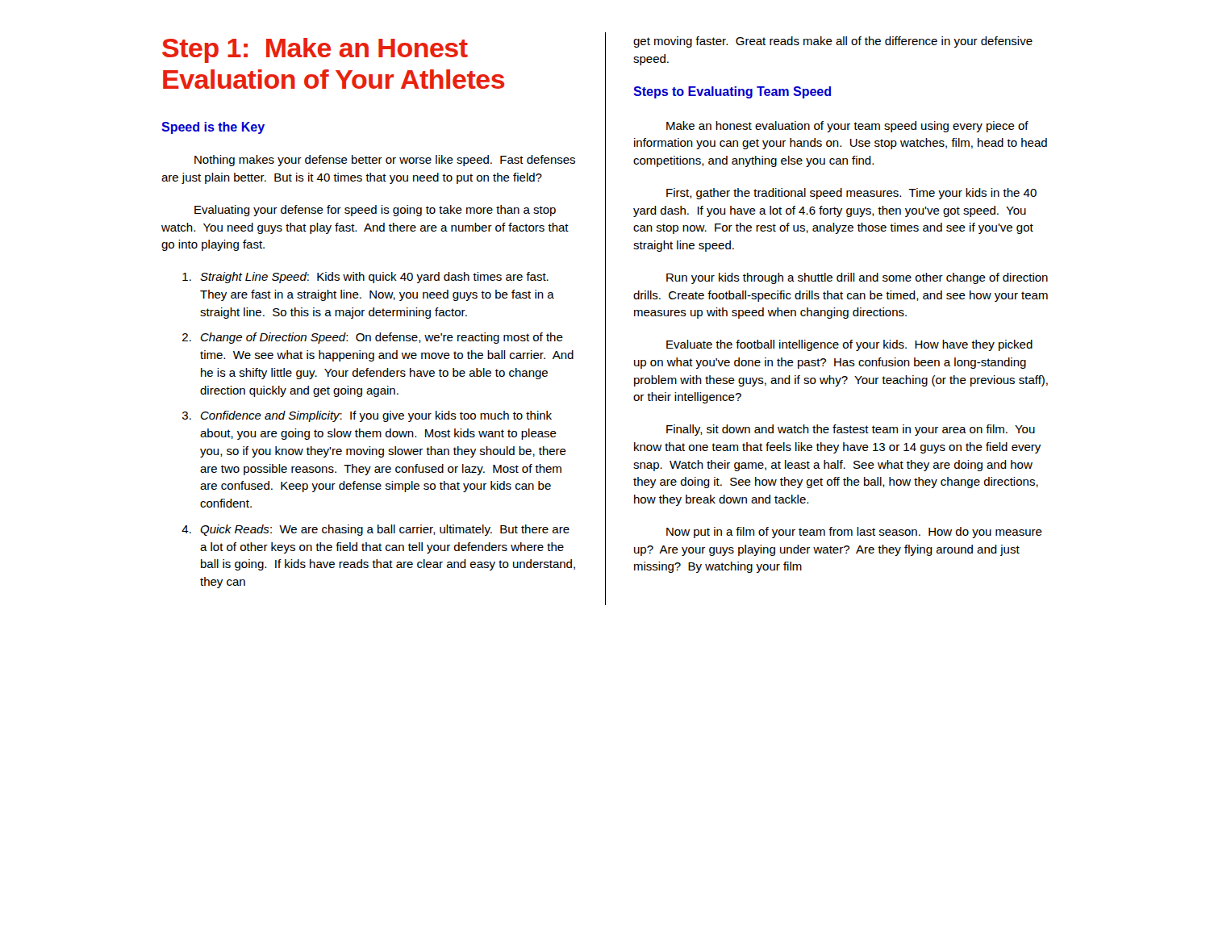Step 1: Make an Honest Evaluation of Your Athletes
Speed is the Key
Nothing makes your defense better or worse like speed. Fast defenses are just plain better. But is it 40 times that you need to put on the field?
Evaluating your defense for speed is going to take more than a stop watch. You need guys that play fast. And there are a number of factors that go into playing fast.
Straight Line Speed: Kids with quick 40 yard dash times are fast. They are fast in a straight line. Now, you need guys to be fast in a straight line. So this is a major determining factor.
Change of Direction Speed: On defense, we're reacting most of the time. We see what is happening and we move to the ball carrier. And he is a shifty little guy. Your defenders have to be able to change direction quickly and get going again.
Confidence and Simplicity: If you give your kids too much to think about, you are going to slow them down. Most kids want to please you, so if you know they're moving slower than they should be, there are two possible reasons. They are confused or lazy. Most of them are confused. Keep your defense simple so that your kids can be confident.
Quick Reads: We are chasing a ball carrier, ultimately. But there are a lot of other keys on the field that can tell your defenders where the ball is going. If kids have reads that are clear and easy to understand, they can
get moving faster. Great reads make all of the difference in your defensive speed.
Steps to Evaluating Team Speed
Make an honest evaluation of your team speed using every piece of information you can get your hands on. Use stop watches, film, head to head competitions, and anything else you can find.
First, gather the traditional speed measures. Time your kids in the 40 yard dash. If you have a lot of 4.6 forty guys, then you've got speed. You can stop now. For the rest of us, analyze those times and see if you've got straight line speed.
Run your kids through a shuttle drill and some other change of direction drills. Create football-specific drills that can be timed, and see how your team measures up with speed when changing directions.
Evaluate the football intelligence of your kids. How have they picked up on what you've done in the past? Has confusion been a long-standing problem with these guys, and if so why? Your teaching (or the previous staff), or their intelligence?
Finally, sit down and watch the fastest team in your area on film. You know that one team that feels like they have 13 or 14 guys on the field every snap. Watch their game, at least a half. See what they are doing and how they are doing it. See how they get off the ball, how they change directions, how they break down and tackle.
Now put in a film of your team from last season. How do you measure up? Are your guys playing under water? Are they flying around and just missing? By watching your film